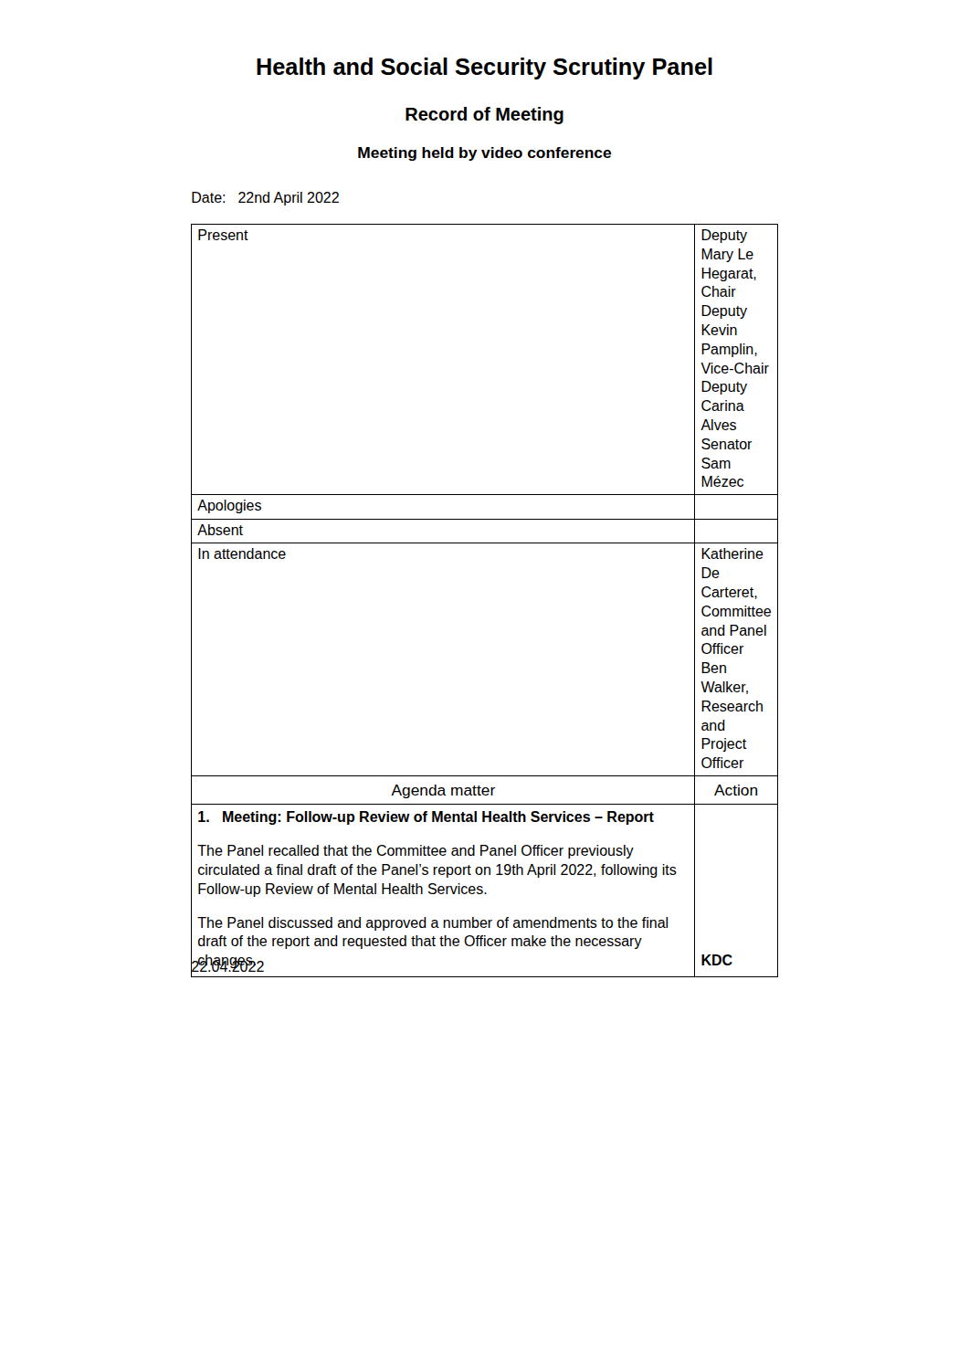Health and Social Security Scrutiny Panel
Record of Meeting
Meeting held by video conference
Date: 22nd April 2022
| Present | Deputy Mary Le Hegarat, Chair Deputy Kevin Pamplin, Vice-Chair Deputy Carina Alves Senator Sam Mézec |
| Apologies | |
| Absent | |
| In attendance | Katherine De Carteret, Committee and Panel Officer Ben Walker, Research and Project Officer |
| Agenda matter | Action |
| 1. Meeting: Follow-up Review of Mental Health Services – Report The Panel recalled that the Committee and Panel Officer previously circulated a final draft of the Panel’s report on 19th April 2022, following its Follow-up Review of Mental Health Services. The Panel discussed and approved a number of amendments to the final draft of the report and requested that the Officer make the necessary changes. | KDC |
22.04.2022